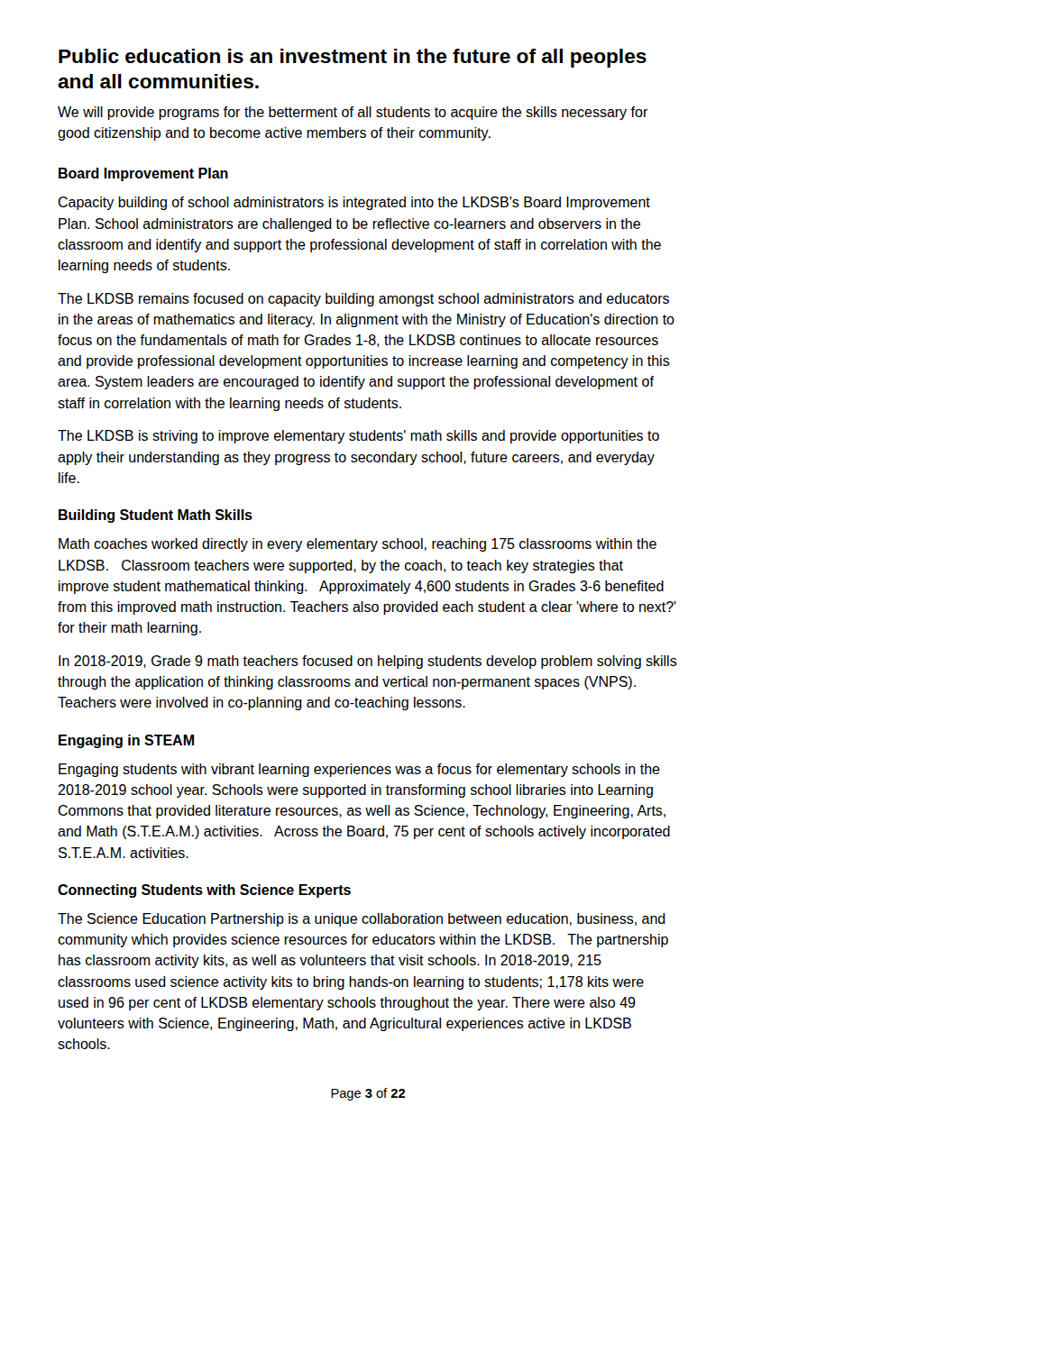Public education is an investment in the future of all peoples and all communities.
We will provide programs for the betterment of all students to acquire the skills necessary for good citizenship and to become active members of their community.
Board Improvement Plan
Capacity building of school administrators is integrated into the LKDSB's Board Improvement Plan. School administrators are challenged to be reflective co-learners and observers in the classroom and identify and support the professional development of staff in correlation with the learning needs of students.
The LKDSB remains focused on capacity building amongst school administrators and educators in the areas of mathematics and literacy. In alignment with the Ministry of Education's direction to focus on the fundamentals of math for Grades 1-8, the LKDSB continues to allocate resources and provide professional development opportunities to increase learning and competency in this area. System leaders are encouraged to identify and support the professional development of staff in correlation with the learning needs of students.
The LKDSB is striving to improve elementary students' math skills and provide opportunities to apply their understanding as they progress to secondary school, future careers, and everyday life.
Building Student Math Skills
Math coaches worked directly in every elementary school, reaching 175 classrooms within the LKDSB. Classroom teachers were supported, by the coach, to teach key strategies that improve student mathematical thinking. Approximately 4,600 students in Grades 3-6 benefited from this improved math instruction. Teachers also provided each student a clear 'where to next?' for their math learning.
In 2018-2019, Grade 9 math teachers focused on helping students develop problem solving skills through the application of thinking classrooms and vertical non-permanent spaces (VNPS). Teachers were involved in co-planning and co-teaching lessons.
Engaging in STEAM
Engaging students with vibrant learning experiences was a focus for elementary schools in the 2018-2019 school year. Schools were supported in transforming school libraries into Learning Commons that provided literature resources, as well as Science, Technology, Engineering, Arts, and Math (S.T.E.A.M.) activities. Across the Board, 75 per cent of schools actively incorporated S.T.E.A.M. activities.
Connecting Students with Science Experts
The Science Education Partnership is a unique collaboration between education, business, and community which provides science resources for educators within the LKDSB. The partnership has classroom activity kits, as well as volunteers that visit schools. In 2018-2019, 215 classrooms used science activity kits to bring hands-on learning to students; 1,178 kits were used in 96 per cent of LKDSB elementary schools throughout the year. There were also 49 volunteers with Science, Engineering, Math, and Agricultural experiences active in LKDSB schools.
Page 3 of 22